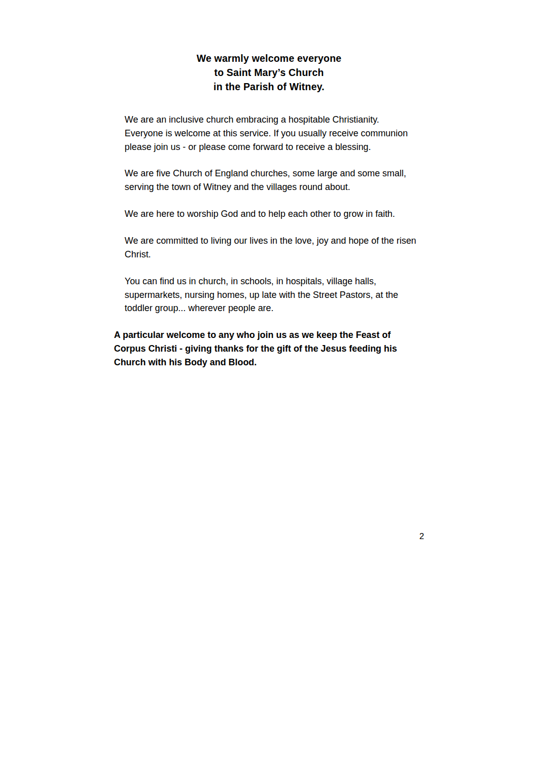We warmly welcome everyone to Saint Mary’s Church in the Parish of Witney.
We are an inclusive church embracing a hospitable Christianity. Everyone is welcome at this service. If you usually receive communion please join us - or please come forward to receive a blessing.
We are five Church of England churches, some large and some small, serving the town of Witney and the villages round about.
We are here to worship God and to help each other to grow in faith.
We are committed to living our lives in the love, joy and hope of the risen Christ.
You can find us in church, in schools, in hospitals, village halls, supermarkets, nursing homes, up late with the Street Pastors, at the toddler group... wherever people are.
A particular welcome to any who join us as we keep the Feast of Corpus Christi - giving thanks for the gift of the Jesus feeding his Church with his Body and Blood.
2